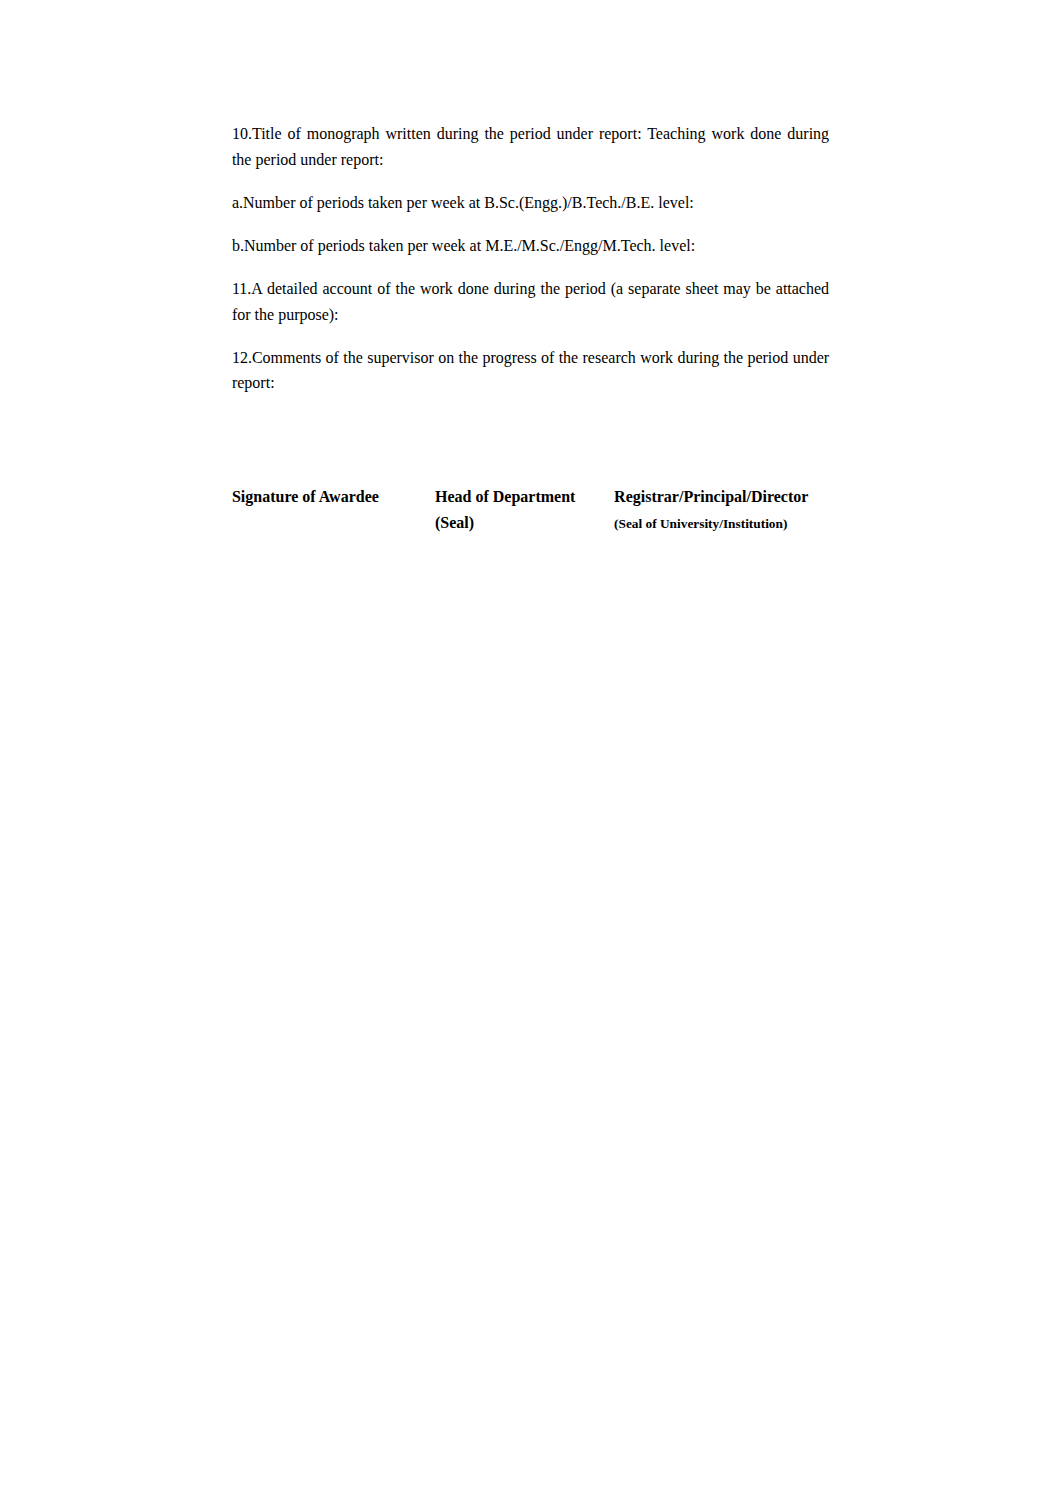10.Title of monograph written during the period under report: Teaching work done during the period under report:
a.Number of periods taken per week at B.Sc.(Engg.)/B.Tech./B.E. level:
b.Number of periods taken per week at M.E./M.Sc./Engg/M.Tech. level:
11.A detailed account of the work done during the period (a separate sheet may be attached for the purpose):
12.Comments of the supervisor on the progress of the research work during the period under report:
| Signature of Awardee | Head of Department | Registrar/Principal/Director |
| | (Seal) | (Seal of University/Institution) |